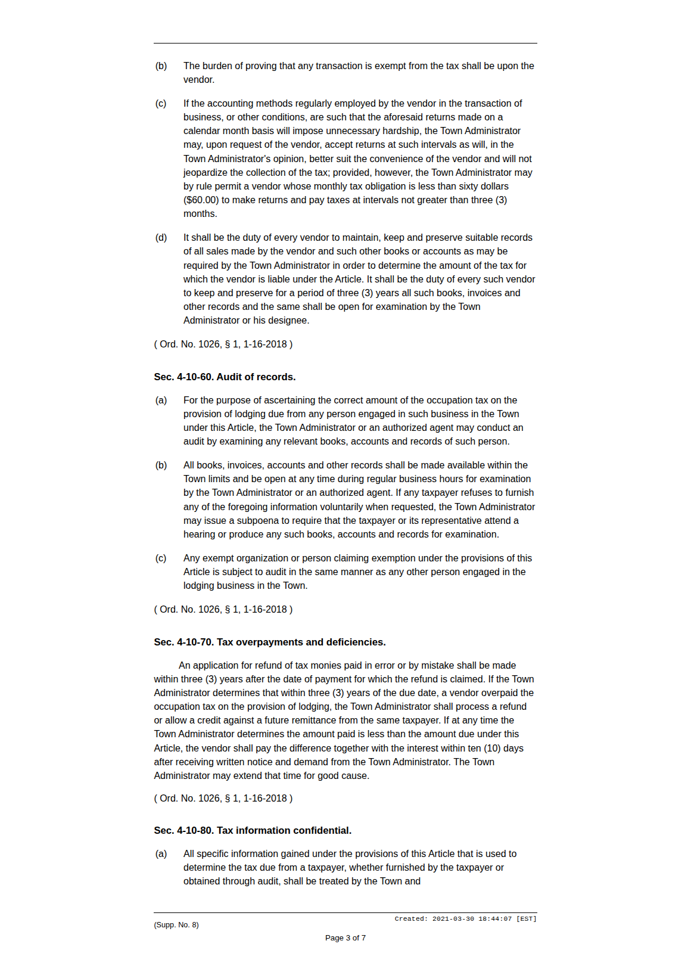(b) The burden of proving that any transaction is exempt from the tax shall be upon the vendor.
(c) If the accounting methods regularly employed by the vendor in the transaction of business, or other conditions, are such that the aforesaid returns made on a calendar month basis will impose unnecessary hardship, the Town Administrator may, upon request of the vendor, accept returns at such intervals as will, in the Town Administrator's opinion, better suit the convenience of the vendor and will not jeopardize the collection of the tax; provided, however, the Town Administrator may by rule permit a vendor whose monthly tax obligation is less than sixty dollars ($60.00) to make returns and pay taxes at intervals not greater than three (3) months.
(d) It shall be the duty of every vendor to maintain, keep and preserve suitable records of all sales made by the vendor and such other books or accounts as may be required by the Town Administrator in order to determine the amount of the tax for which the vendor is liable under the Article. It shall be the duty of every such vendor to keep and preserve for a period of three (3) years all such books, invoices and other records and the same shall be open for examination by the Town Administrator or his designee.
( Ord. No. 1026, § 1, 1-16-2018 )
Sec. 4-10-60. Audit of records.
(a) For the purpose of ascertaining the correct amount of the occupation tax on the provision of lodging due from any person engaged in such business in the Town under this Article, the Town Administrator or an authorized agent may conduct an audit by examining any relevant books, accounts and records of such person.
(b) All books, invoices, accounts and other records shall be made available within the Town limits and be open at any time during regular business hours for examination by the Town Administrator or an authorized agent. If any taxpayer refuses to furnish any of the foregoing information voluntarily when requested, the Town Administrator may issue a subpoena to require that the taxpayer or its representative attend a hearing or produce any such books, accounts and records for examination.
(c) Any exempt organization or person claiming exemption under the provisions of this Article is subject to audit in the same manner as any other person engaged in the lodging business in the Town.
( Ord. No. 1026, § 1, 1-16-2018 )
Sec. 4-10-70. Tax overpayments and deficiencies.
An application for refund of tax monies paid in error or by mistake shall be made within three (3) years after the date of payment for which the refund is claimed. If the Town Administrator determines that within three (3) years of the due date, a vendor overpaid the occupation tax on the provision of lodging, the Town Administrator shall process a refund or allow a credit against a future remittance from the same taxpayer. If at any time the Town Administrator determines the amount paid is less than the amount due under this Article, the vendor shall pay the difference together with the interest within ten (10) days after receiving written notice and demand from the Town Administrator. The Town Administrator may extend that time for good cause.
( Ord. No. 1026, § 1, 1-16-2018 )
Sec. 4-10-80. Tax information confidential.
(a) All specific information gained under the provisions of this Article that is used to determine the tax due from a taxpayer, whether furnished by the taxpayer or obtained through audit, shall be treated by the Town and
Created: 2021-03-30 18:44:07 [EST]
(Supp. No. 8)
Page 3 of 7